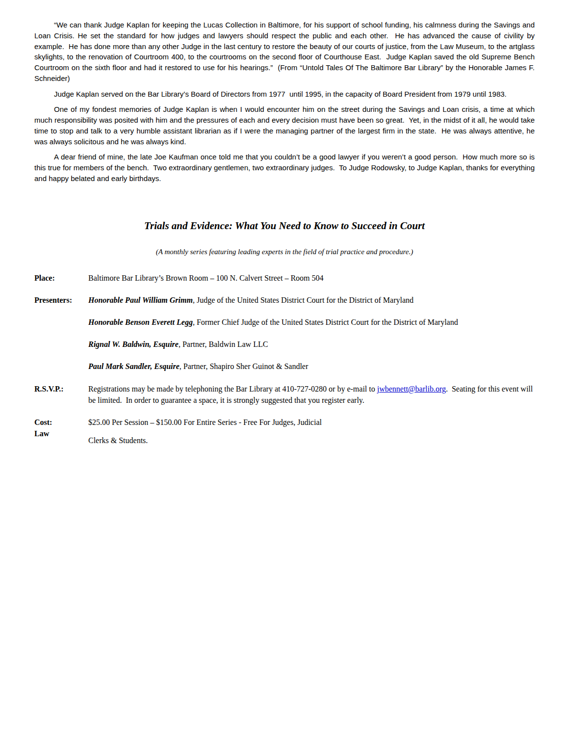“We can thank Judge Kaplan for keeping the Lucas Collection in Baltimore, for his support of school funding, his calmness during the Savings and Loan Crisis. He set the standard for how judges and lawyers should respect the public and each other. He has advanced the cause of civility by example. He has done more than any other Judge in the last century to restore the beauty of our courts of justice, from the Law Museum, to the artglass skylights, to the renovation of Courtroom 400, to the courtrooms on the second floor of Courthouse East. Judge Kaplan saved the old Supreme Bench Courtroom on the sixth floor and had it restored to use for his hearings.” (From “Untold Tales Of The Baltimore Bar Library” by the Honorable James F. Schneider)
Judge Kaplan served on the Bar Library’s Board of Directors from 1977 until 1995, in the capacity of Board President from 1979 until 1983.
One of my fondest memories of Judge Kaplan is when I would encounter him on the street during the Savings and Loan crisis, a time at which much responsibility was posited with him and the pressures of each and every decision must have been so great. Yet, in the midst of it all, he would take time to stop and talk to a very humble assistant librarian as if I were the managing partner of the largest firm in the state. He was always attentive, he was always solicitous and he was always kind.
A dear friend of mine, the late Joe Kaufman once told me that you couldn’t be a good lawyer if you weren’t a good person. How much more so is this true for members of the bench. Two extraordinary gentlemen, two extraordinary judges. To Judge Rodowsky, to Judge Kaplan, thanks for everything and happy belated and early birthdays.
Trials and Evidence: What You Need to Know to Succeed in Court
(A monthly series featuring leading experts in the field of trial practice and procedure.)
| Place: | Baltimore Bar Library’s Brown Room – 100 N. Calvert Street – Room 504 |
| Presenters: | Honorable Paul William Grimm , Judge of the United States District Court for the District of Maryland Honorable Benson Everett Legg , Former Chief Judge of the United States District Court for the District of Maryland Rignal W. Baldwin, Esquire , Partner, Baldwin Law LLC Paul Mark Sandler, Esquire , Partner, Shapiro Sher Guinot & Sandler |
| R.S.V.P.: | Registrations may be made by telephoning the Bar Library at 410-727-0280 or by e-mail to jwbennett@barlib.org . Seating for this event will be limited. In order to guarantee a space, it is strongly suggested that you register early. |
| Cost: Law | $25.00 Per Session – $150.00 For Entire Series - Free For Judges, Judicial Clerks & Students. |